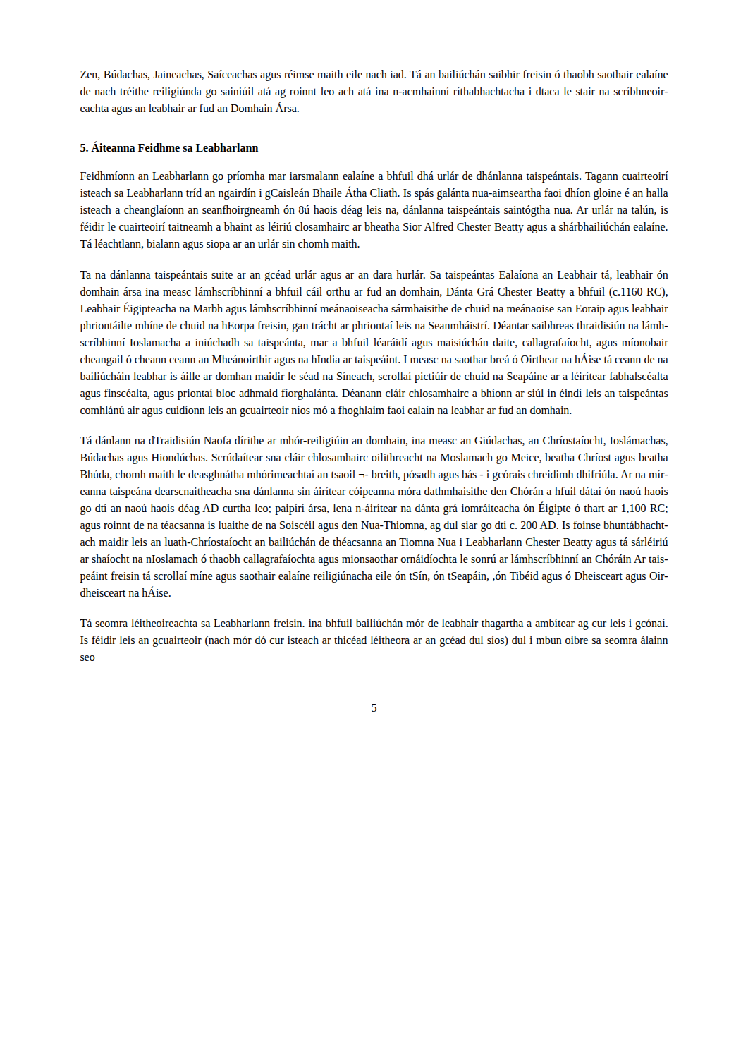Zen, Búdachas, Jaineachas, Saíceachas agus réimse maith eile nach iad. Tá an bailiúchán saibhir freisin ó thaobh saothair ealaíne de nach tréithe reiligiúnda go sainiúil atá ag roinnt leo ach atá ina n-acmhainní ríthabhachtacha i dtaca le stair na scríbhneoireachta agus an leabhair ar fud an Domhain Ársa.
5. Áiteanna Feidhme sa Leabharlann
Feidhmíonn an Leabharlann go príomha mar iarsmalann ealaíne a bhfuil dhá urlár de dhánlanna taispeántais. Tagann cuairteoirí isteach sa Leabharlann tríd an ngairdín i gCaisleán Bhaile Átha Cliath. Is spás galánta nua-aimseartha faoi dhíon gloine é an halla isteach a cheanglaíonn an seanfhoirgneamh ón 8ú haois déag leis na, dánlanna taispeántais saintógtha nua. Ar urlár na talún, is féidir le cuairteoirí taitneamh a bhaint as léiriú closamhairc ar bheatha Sior Alfred Chester Beatty agus a shárbhailiúchán ealaíne. Tá léachtlann, bialann agus siopa ar an urlár sin chomh maith.
Ta na dánlanna taispeántais suite ar an gcéad urlár agus ar an dara hurlár. Sa taispeántas Ealaíona an Leabhair tá, leabhair ón domhain ársa ina measc lámhscríbhinní a bhfuil cáil orthu ar fud an domhain, Dánta Grá Chester Beatty a bhfuil (c.1160 RC), Leabhair Éigipteacha na Marbh agus lámhscríbhinní meánaoiseacha sármhaisithe de chuid na meánaoise san Eoraip agus leabhair phriontáilte mhíne de chuid na hEorpa freisin, gan trácht ar phriontaí leis na Seanmháistrí. Déantar saibhreas thraidisiún na lámhscríbhinní Ioslamacha a iniúchadh sa taispeánta, mar a bhfuil léaráidí agus maisiúchán daite, callagrafaíocht, agus míonobair cheangail ó cheann ceann an Mheánoirthir agus na hIndia ar taispeáint. I measc na saothar breá ó Oirthear na hÁise tá ceann de na bailiúcháin leabhar is áille ar domhan maidir le séad na Síneach, scrollaí pictiúir de chuid na Seapáine ar a léirítear fabhalscéalta agus finscéalta, agus priontaí bloc adhmaid fíorghalánta. Déanann cláir chlosamhairc a bhíonn ar siúl in éindí leis an taispeántas comhlánú air agus cuidíonn leis an gcuairteoir níos mó a fhoghlaim faoi ealaín na leabhar ar fud an domhain.
Tá dánlann na dTraidisiún Naofa dírithe ar mhór-reiligiúin an domhain, ina measc an Giúdachas, an Chríostaíocht, Ioslámachas, Búdachas agus Hiondúchas. Scrúdaítear sna cláir chlosamhairc oilithreacht na Moslamach go Meice, beatha Chríost agus beatha Bhúda, chomh maith le deasghnátha mhórimeachtaí an tsaoil ¬- breith, pósadh agus bás - i gcórais chreidimh dhifriúla. Ar na míreanna taispeána dearscnaitheacha sna dánlanna sin áirítear cóipeanna móra dathmhaisithe den Chórán a hfuil dátaí ón naoú haois go dtí an naoú haois déag AD curtha leo; paipírí ársa, lena n-áirítear na dánta grá iomráiteacha ón Éigipte ó thart ar 1,100 RC; agus roinnt de na téacsanna is luaithe de na Soiscéil agus den Nua-Thiomna, ag dul siar go dtí c. 200 AD. Is foinse bhuntábhachtach maidir leis an luath-Chríostaíocht an bailiúchán de théacsanna an Tiomna Nua i Leabharlann Chester Beatty agus tá sárléiriú ar shaíocht na nIoslamach ó thaobh callagrafaíochta agus mionsaothar ornáidíochta le sonrú ar lámhscríbhinní an Chóráin Ar taispeáint freisin tá scrollaí míne agus saothair ealaíne reiligiúnacha eile ón tSín, ón tSeapáin, ,ón Tibéid agus ó Dheisceart agus Oirdheisceart na hÁise.
Tá seomra léitheoireachta sa Leabharlann freisin. ina bhfuil bailiúchán mór de leabhair thagartha a ambítear ag cur leis i gcónaí. Is féidir leis an gcuairteoir (nach mór dó cur isteach ar thicéad léitheora ar an gcéad dul síos) dul i mbun oibre sa seomra álainn seo
5